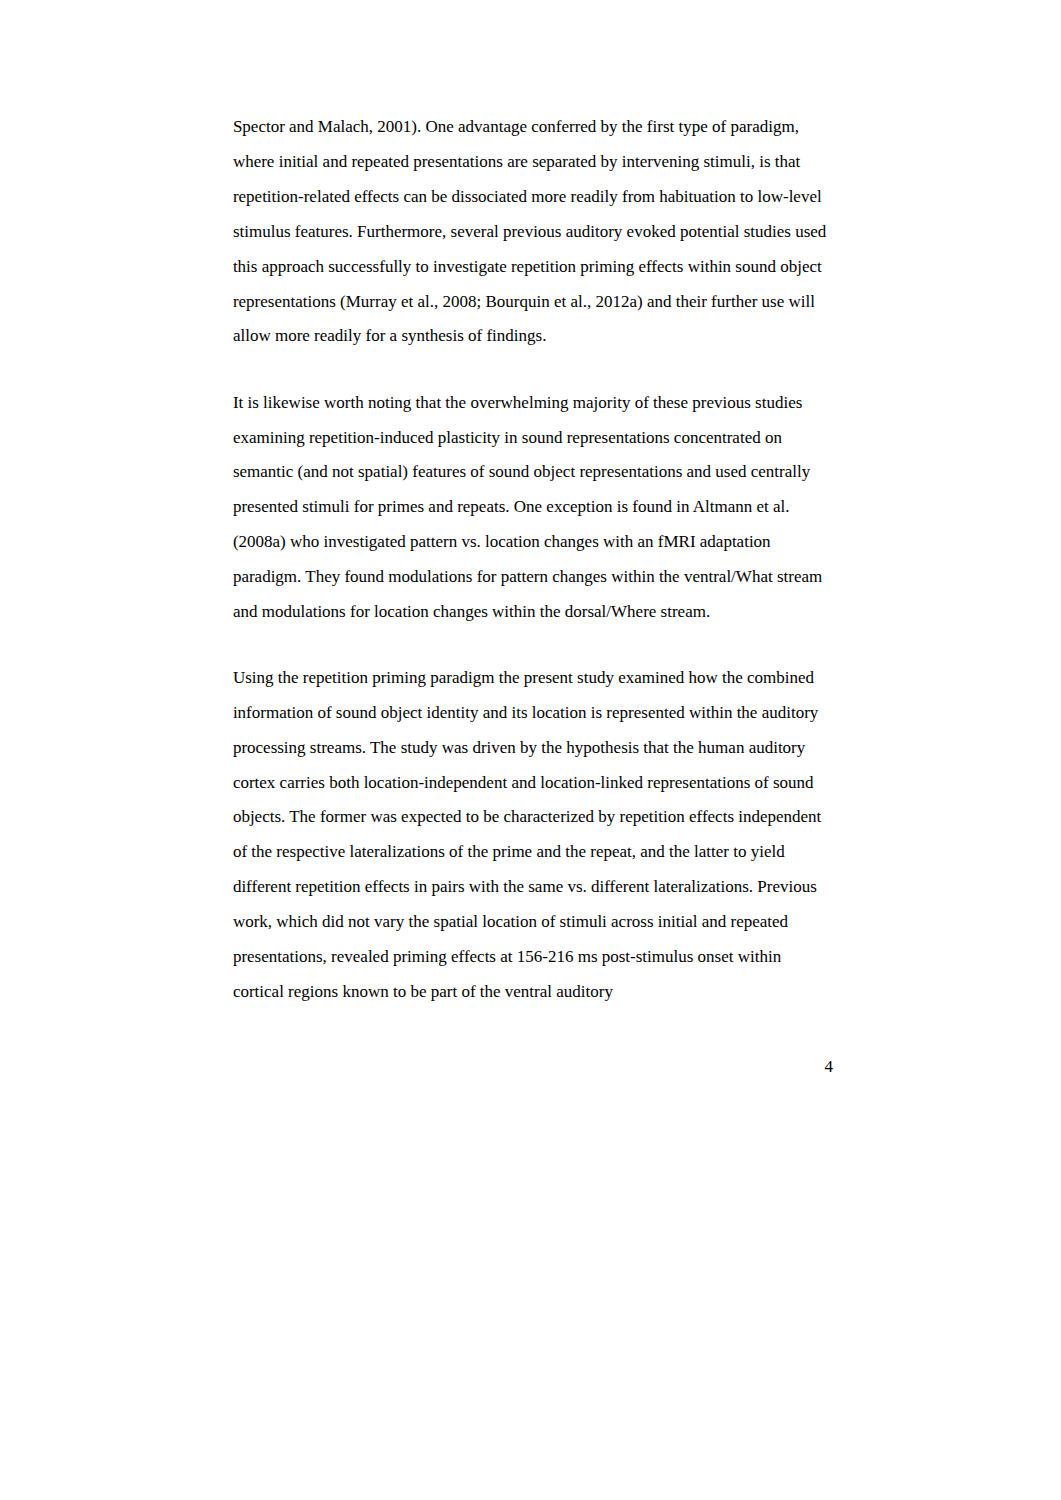Spector and Malach, 2001). One advantage conferred by the first type of paradigm, where initial and repeated presentations are separated by intervening stimuli, is that repetition-related effects can be dissociated more readily from habituation to low-level stimulus features. Furthermore, several previous auditory evoked potential studies used this approach successfully to investigate repetition priming effects within sound object representations (Murray et al., 2008; Bourquin et al., 2012a) and their further use will allow more readily for a synthesis of findings.
It is likewise worth noting that the overwhelming majority of these previous studies examining repetition-induced plasticity in sound representations concentrated on semantic (and not spatial) features of sound object representations and used centrally presented stimuli for primes and repeats. One exception is found in Altmann et al. (2008a) who investigated pattern vs. location changes with an fMRI adaptation paradigm. They found modulations for pattern changes within the ventral/What stream and modulations for location changes within the dorsal/Where stream.
Using the repetition priming paradigm the present study examined how the combined information of sound object identity and its location is represented within the auditory processing streams. The study was driven by the hypothesis that the human auditory cortex carries both location-independent and location-linked representations of sound objects. The former was expected to be characterized by repetition effects independent of the respective lateralizations of the prime and the repeat, and the latter to yield different repetition effects in pairs with the same vs. different lateralizations. Previous work, which did not vary the spatial location of stimuli across initial and repeated presentations, revealed priming effects at 156-216 ms post-stimulus onset within cortical regions known to be part of the ventral auditory
4